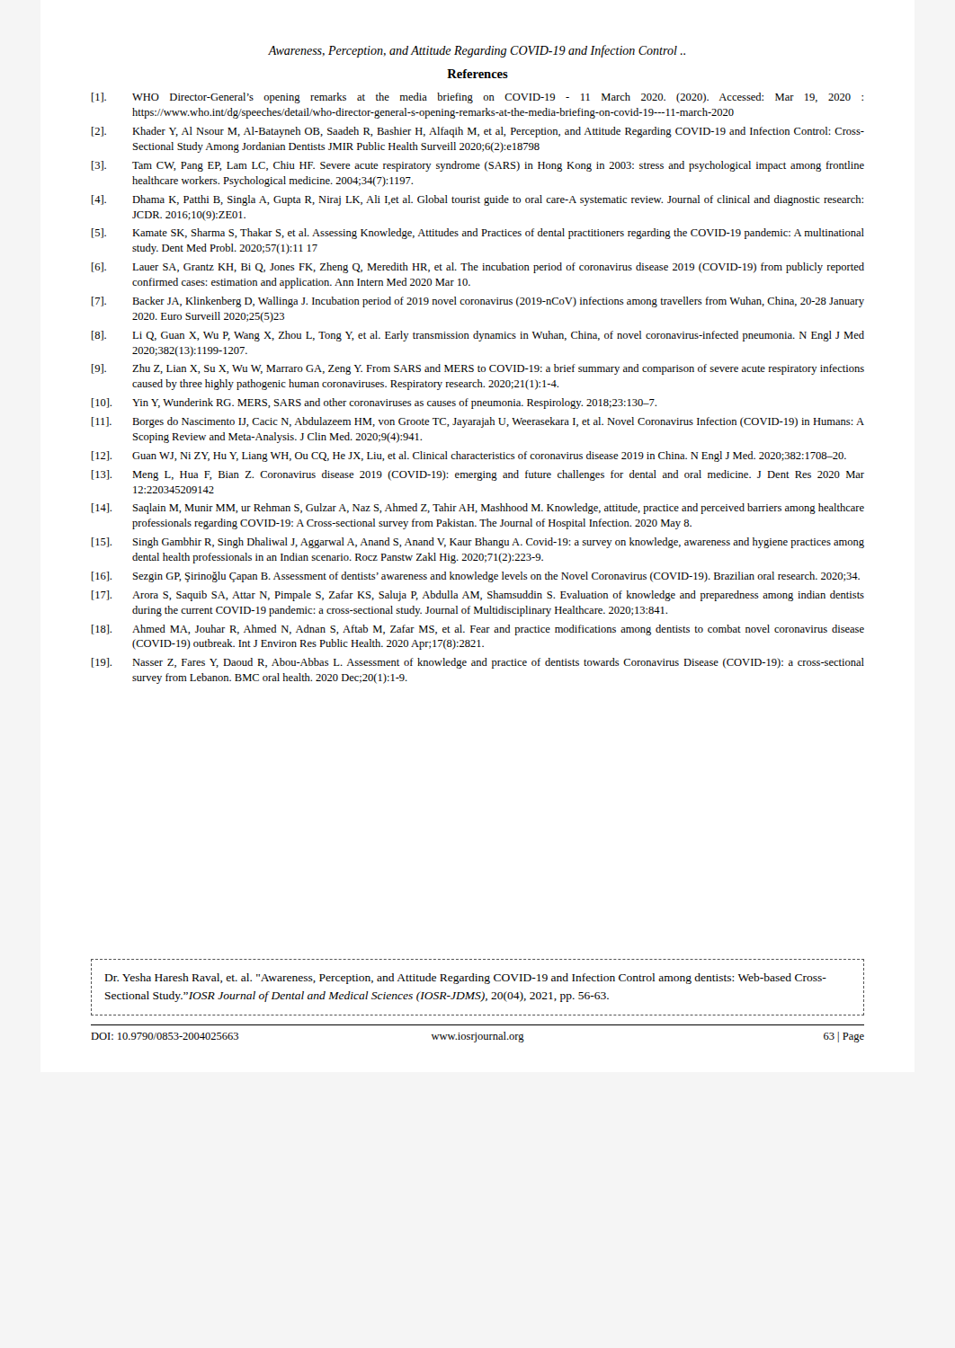Awareness, Perception, and Attitude Regarding COVID-19 and Infection Control ..
References
[1]. WHO Director-General’s opening remarks at the media briefing on COVID-19 - 11 March 2020. (2020). Accessed: Mar 19, 2020 : https://www.who.int/dg/speeches/detail/who-director-general-s-opening-remarks-at-the-media-briefing-on-covid-19---11-march-2020
[2]. Khader Y, Al Nsour M, Al-Batayneh OB, Saadeh R, Bashier H, Alfaqih M, et al, Perception, and Attitude Regarding COVID-19 and Infection Control: Cross-Sectional Study Among Jordanian Dentists JMIR Public Health Surveill 2020;6(2):e18798
[3]. Tam CW, Pang EP, Lam LC, Chiu HF. Severe acute respiratory syndrome (SARS) in Hong Kong in 2003: stress and psychological impact among frontline healthcare workers. Psychological medicine. 2004;34(7):1197.
[4]. Dhama K, Patthi B, Singla A, Gupta R, Niraj LK, Ali I,et al. Global tourist guide to oral care-A systematic review. Journal of clinical and diagnostic research: JCDR. 2016;10(9):ZE01.
[5]. Kamate SK, Sharma S, Thakar S, et al. Assessing Knowledge, Attitudes and Practices of dental practitioners regarding the COVID-19 pandemic: A multinational study. Dent Med Probl. 2020;57(1):11 17
[6]. Lauer SA, Grantz KH, Bi Q, Jones FK, Zheng Q, Meredith HR, et al. The incubation period of coronavirus disease 2019 (COVID-19) from publicly reported confirmed cases: estimation and application. Ann Intern Med 2020 Mar 10.
[7]. Backer JA, Klinkenberg D, Wallinga J. Incubation period of 2019 novel coronavirus (2019-nCoV) infections among travellers from Wuhan, China, 20-28 January 2020. Euro Surveill 2020;25(5)23
[8]. Li Q, Guan X, Wu P, Wang X, Zhou L, Tong Y, et al. Early transmission dynamics in Wuhan, China, of novel coronavirus-infected pneumonia. N Engl J Med 2020;382(13):1199-1207.
[9]. Zhu Z, Lian X, Su X, Wu W, Marraro GA, Zeng Y. From SARS and MERS to COVID-19: a brief summary and comparison of severe acute respiratory infections caused by three highly pathogenic human coronaviruses. Respiratory research. 2020;21(1):1-4.
[10]. Yin Y, Wunderink RG. MERS, SARS and other coronaviruses as causes of pneumonia. Respirology. 2018;23:130–7.
[11]. Borges do Nascimento IJ, Cacic N, Abdulazeem HM, von Groote TC, Jayarajah U, Weerasekara I, et al. Novel Coronavirus Infection (COVID-19) in Humans: A Scoping Review and Meta-Analysis. J Clin Med. 2020;9(4):941.
[12]. Guan WJ, Ni ZY, Hu Y, Liang WH, Ou CQ, He JX, Liu, et al. Clinical characteristics of coronavirus disease 2019 in China. N Engl J Med. 2020;382:1708–20.
[13]. Meng L, Hua F, Bian Z. Coronavirus disease 2019 (COVID-19): emerging and future challenges for dental and oral medicine. J Dent Res 2020 Mar 12:220345209142
[14]. Saqlain M, Munir MM, ur Rehman S, Gulzar A, Naz S, Ahmed Z, Tahir AH, Mashhood M. Knowledge, attitude, practice and perceived barriers among healthcare professionals regarding COVID-19: A Cross-sectional survey from Pakistan. The Journal of Hospital Infection. 2020 May 8.
[15]. Singh Gambhir R, Singh Dhaliwal J, Aggarwal A, Anand S, Anand V, Kaur Bhangu A. Covid-19: a survey on knowledge, awareness and hygiene practices among dental health professionals in an Indian scenario. Rocz Panstw Zakl Hig. 2020;71(2):223-9.
[16]. Sezgin GP, Şirinoğlu Çapan B. Assessment of dentists’ awareness and knowledge levels on the Novel Coronavirus (COVID-19). Brazilian oral research. 2020;34.
[17]. Arora S, Saquib SA, Attar N, Pimpale S, Zafar KS, Saluja P, Abdulla AM, Shamsuddin S. Evaluation of knowledge and preparedness among indian dentists during the current COVID-19 pandemic: a cross-sectional study. Journal of Multidisciplinary Healthcare. 2020;13:841.
[18]. Ahmed MA, Jouhar R, Ahmed N, Adnan S, Aftab M, Zafar MS, et al. Fear and practice modifications among dentists to combat novel coronavirus disease (COVID-19) outbreak. Int J Environ Res Public Health. 2020 Apr;17(8):2821.
[19]. Nasser Z, Fares Y, Daoud R, Abou-Abbas L. Assessment of knowledge and practice of dentists towards Coronavirus Disease (COVID-19): a cross-sectional survey from Lebanon. BMC oral health. 2020 Dec;20(1):1-9.
Dr. Yesha Haresh Raval, et. al. "Awareness, Perception, and Attitude Regarding COVID-19 and Infection Control among dentists: Web-based Cross-Sectional Study.”IOSR Journal of Dental and Medical Sciences (IOSR-JDMS), 20(04), 2021, pp. 56-63.
DOI: 10.9790/0853-2004025663
www.iosrjournal.org
63 | Page